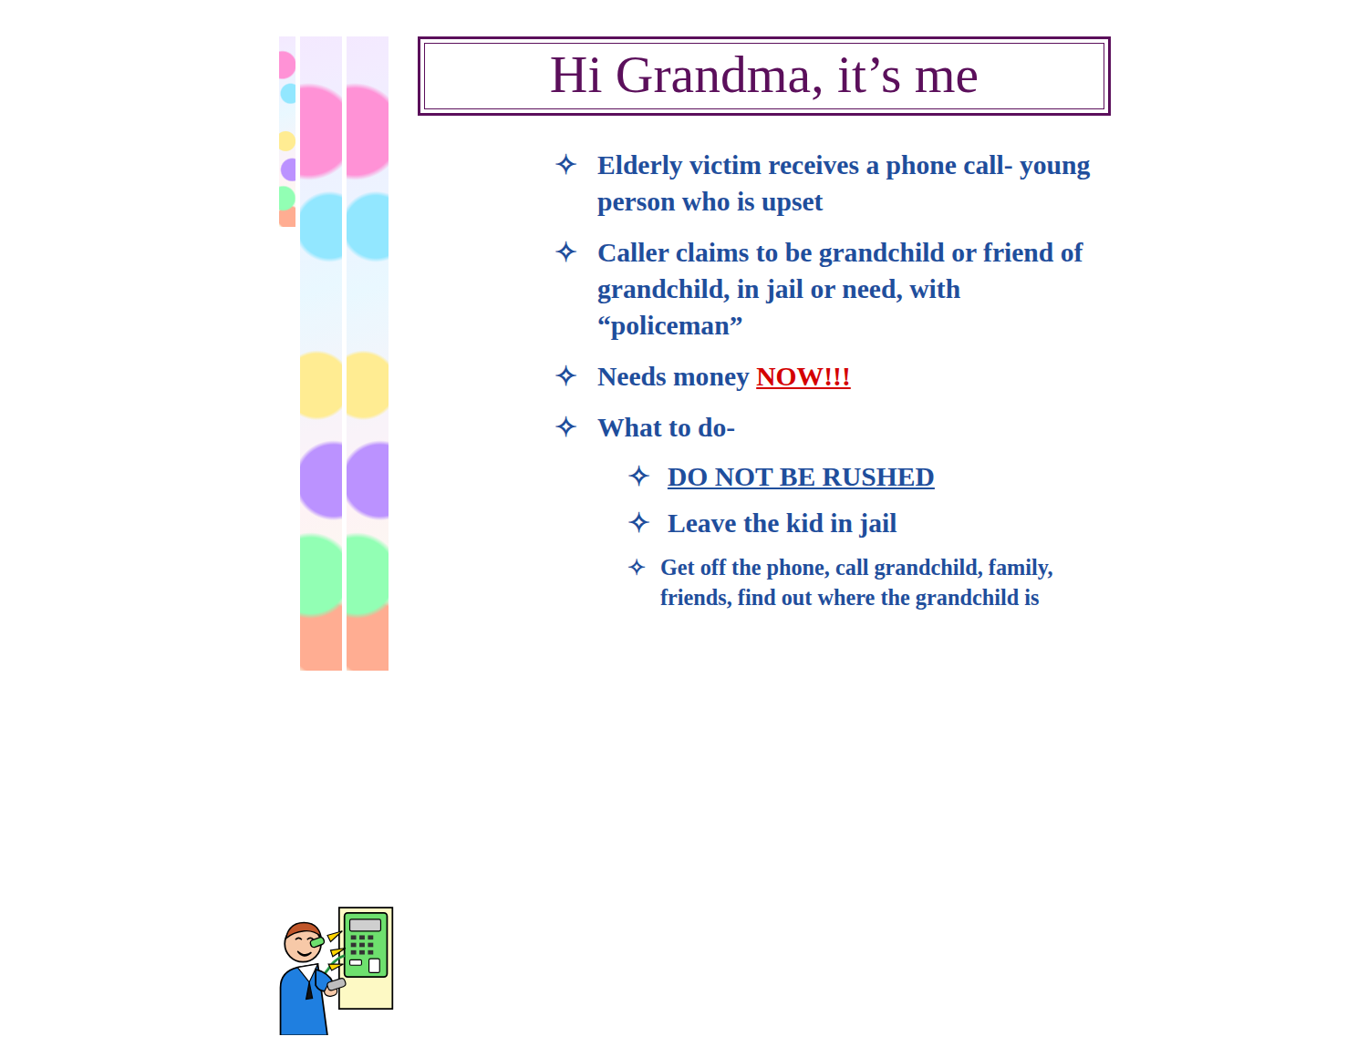Hi Grandma, it’s me
Elderly victim receives a phone call- young person who is upset
Caller claims to be grandchild or friend of grandchild, in jail or need, with “policeman”
Needs money NOW!!!
What to do-
DO NOT BE RUSHED
Leave the kid in jail
Get off the phone, call grandchild, family, friends, find out where the grandchild is